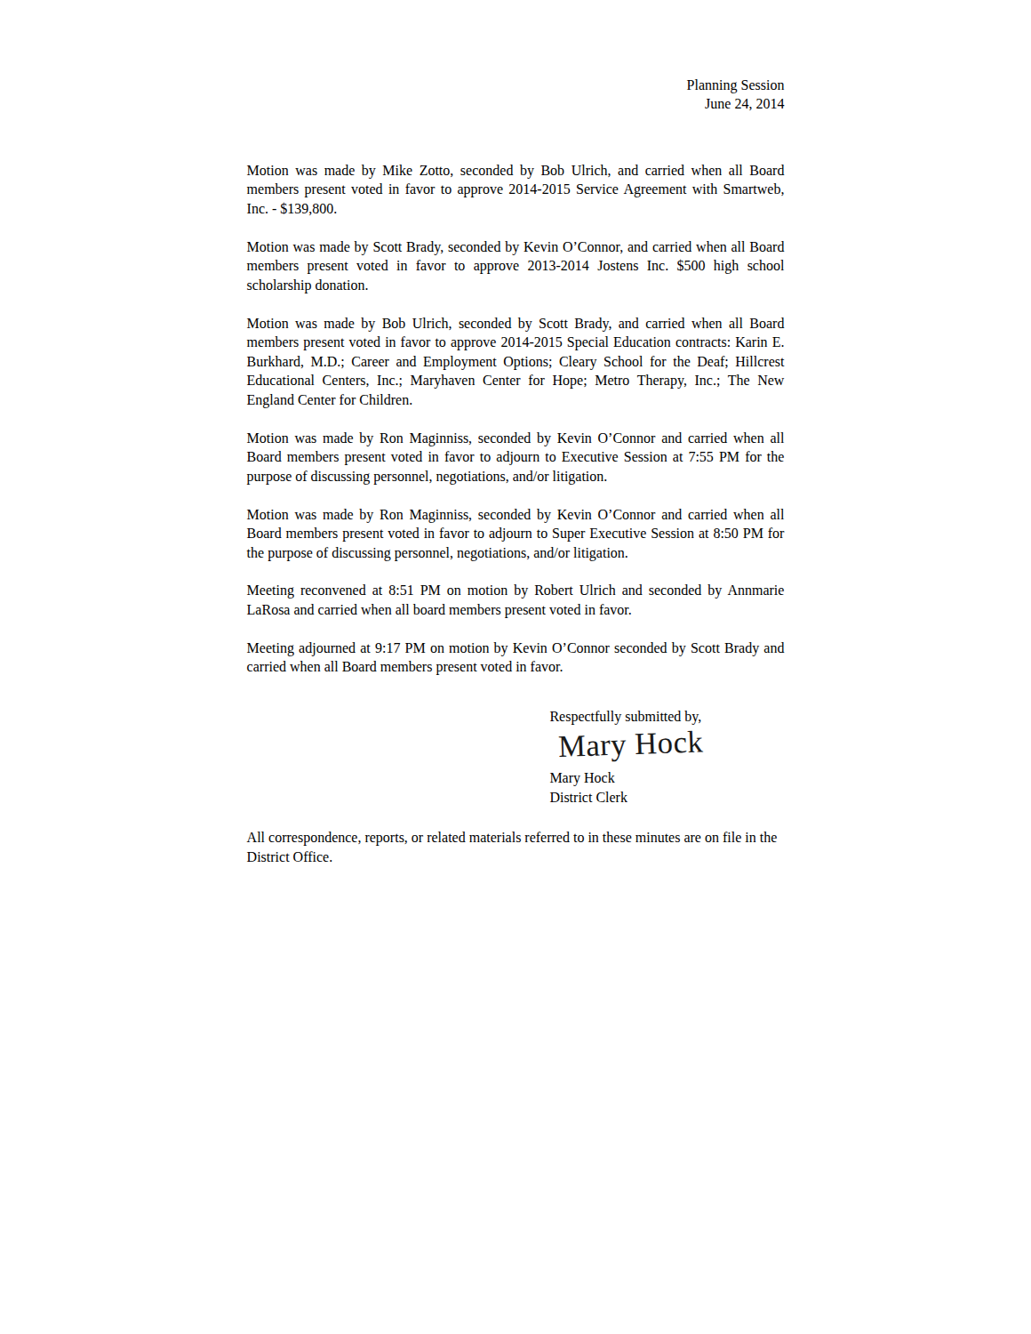Planning Session
June 24, 2014
Motion was made by Mike Zotto, seconded by Bob Ulrich, and carried when all Board members present voted in favor to approve 2014-2015 Service Agreement with Smartweb, Inc. - $139,800.
Motion was made by Scott Brady, seconded by Kevin O’Connor, and carried when all Board members present voted in favor to approve 2013-2014 Jostens Inc. $500 high school scholarship donation.
Motion was made by Bob Ulrich, seconded by Scott Brady, and carried when all Board members present voted in favor to approve 2014-2015 Special Education contracts: Karin E. Burkhard, M.D.; Career and Employment Options; Cleary School for the Deaf; Hillcrest Educational Centers, Inc.; Maryhaven Center for Hope; Metro Therapy, Inc.; The New England Center for Children.
Motion was made by Ron Maginniss, seconded by Kevin O’Connor and carried when all Board members present voted in favor to adjourn to Executive Session at 7:55 PM for the purpose of discussing personnel, negotiations, and/or litigation.
Motion was made by Ron Maginniss, seconded by Kevin O’Connor and carried when all Board members present voted in favor to adjourn to Super Executive Session at 8:50 PM for the purpose of discussing personnel, negotiations, and/or litigation.
Meeting reconvened at 8:51 PM on motion by Robert Ulrich and seconded by Annmarie LaRosa and carried when all board members present voted in favor.
Meeting adjourned at 9:17 PM on motion by Kevin O’Connor seconded by Scott Brady and carried when all Board members present voted in favor.
Respectfully submitted by,
Mary Hock
Mary Hock
District Clerk
All correspondence, reports, or related materials referred to in these minutes are on file in the District Office.